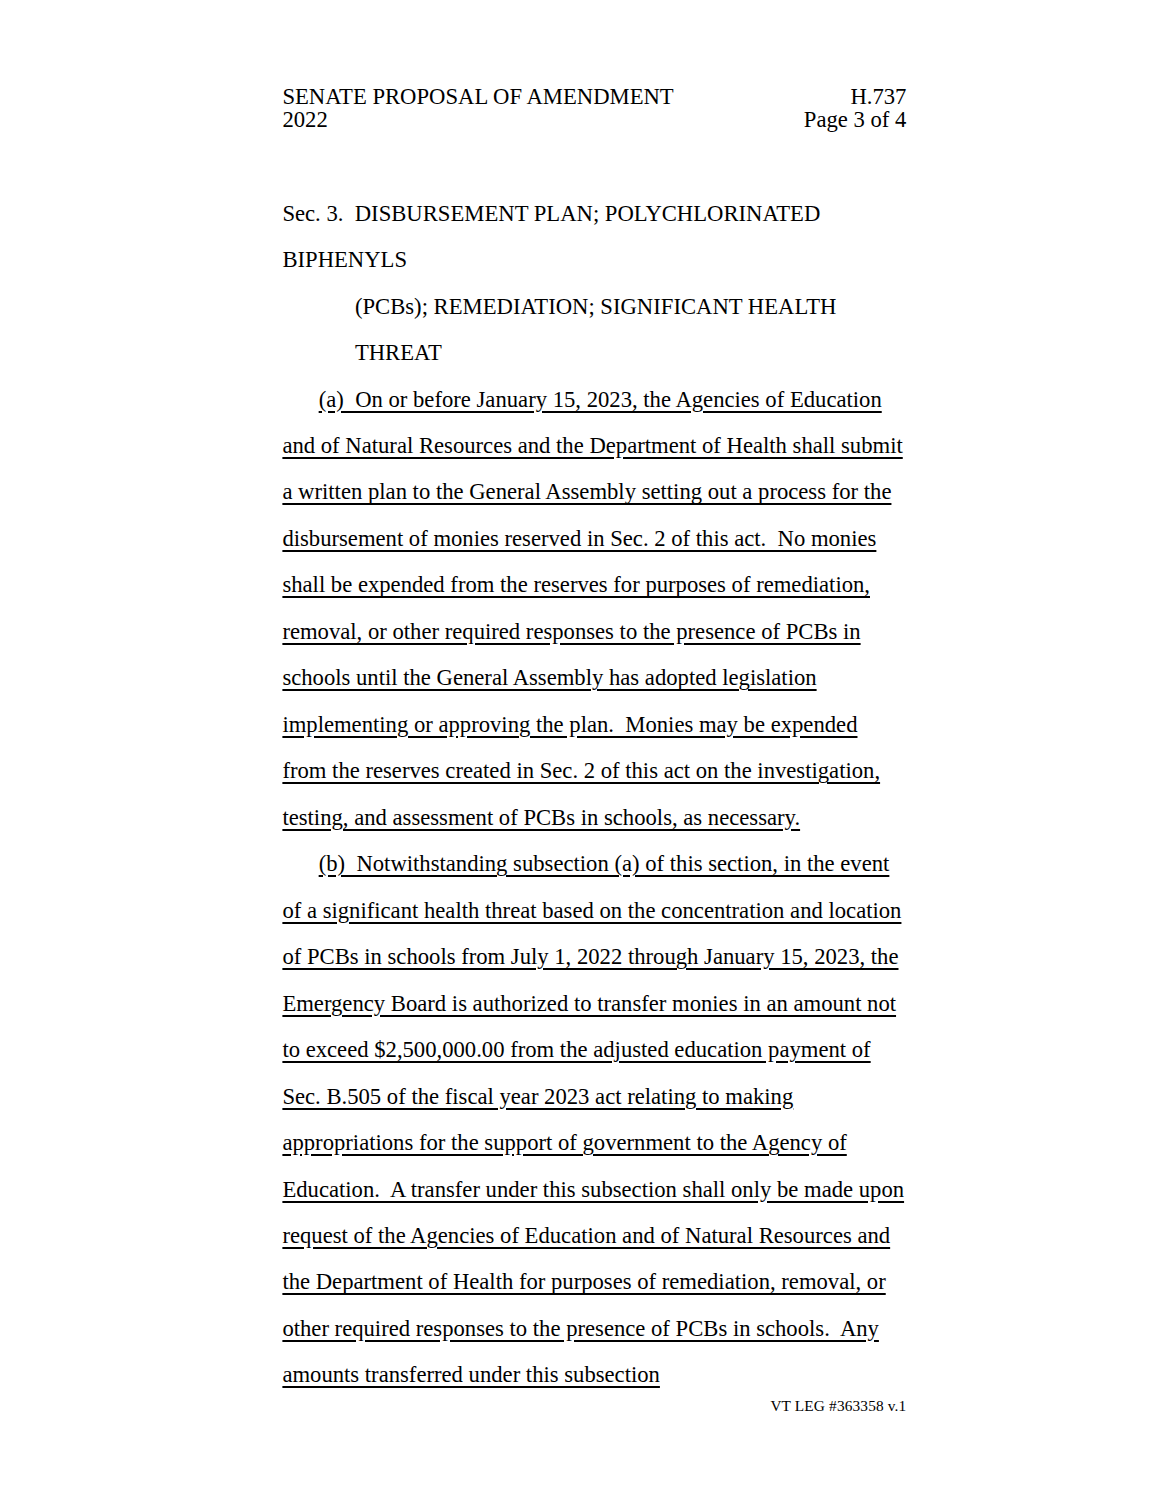SENATE PROPOSAL OF AMENDMENT 2022
H.737 Page 3 of 4
Sec. 3. DISBURSEMENT PLAN; POLYCHLORINATED BIPHENYLS (PCBs); REMEDIATION; SIGNIFICANT HEALTH THREAT
(a) On or before January 15, 2023, the Agencies of Education and of Natural Resources and the Department of Health shall submit a written plan to the General Assembly setting out a process for the disbursement of monies reserved in Sec. 2 of this act. No monies shall be expended from the reserves for purposes of remediation, removal, or other required responses to the presence of PCBs in schools until the General Assembly has adopted legislation implementing or approving the plan. Monies may be expended from the reserves created in Sec. 2 of this act on the investigation, testing, and assessment of PCBs in schools, as necessary.
(b) Notwithstanding subsection (a) of this section, in the event of a significant health threat based on the concentration and location of PCBs in schools from July 1, 2022 through January 15, 2023, the Emergency Board is authorized to transfer monies in an amount not to exceed $2,500,000.00 from the adjusted education payment of Sec. B.505 of the fiscal year 2023 act relating to making appropriations for the support of government to the Agency of Education. A transfer under this subsection shall only be made upon request of the Agencies of Education and of Natural Resources and the Department of Health for purposes of remediation, removal, or other required responses to the presence of PCBs in schools. Any amounts transferred under this subsection
VT LEG #363358 v.1